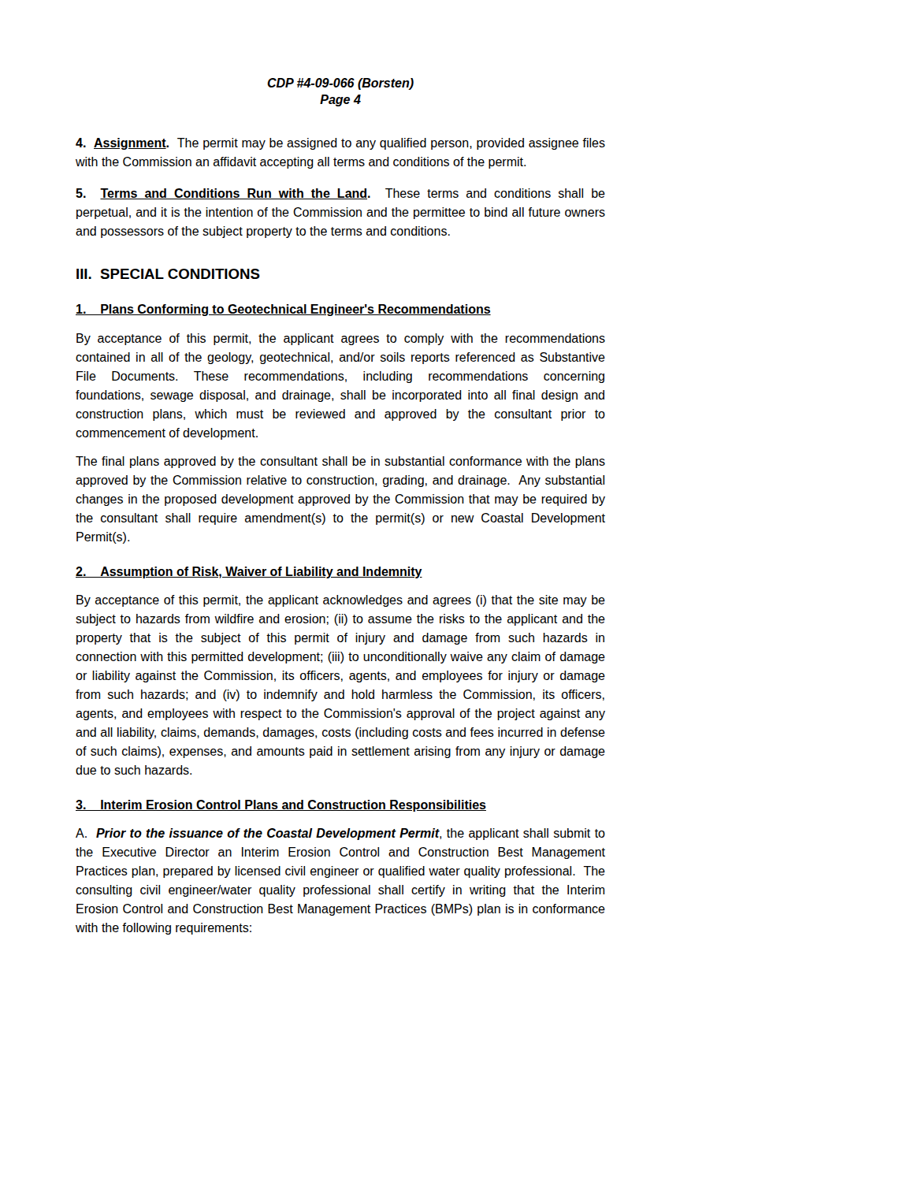CDP #4-09-066 (Borsten)
Page 4
4. Assignment. The permit may be assigned to any qualified person, provided assignee files with the Commission an affidavit accepting all terms and conditions of the permit.
5. Terms and Conditions Run with the Land. These terms and conditions shall be perpetual, and it is the intention of the Commission and the permittee to bind all future owners and possessors of the subject property to the terms and conditions.
III. SPECIAL CONDITIONS
1. Plans Conforming to Geotechnical Engineer's Recommendations
By acceptance of this permit, the applicant agrees to comply with the recommendations contained in all of the geology, geotechnical, and/or soils reports referenced as Substantive File Documents. These recommendations, including recommendations concerning foundations, sewage disposal, and drainage, shall be incorporated into all final design and construction plans, which must be reviewed and approved by the consultant prior to commencement of development.
The final plans approved by the consultant shall be in substantial conformance with the plans approved by the Commission relative to construction, grading, and drainage. Any substantial changes in the proposed development approved by the Commission that may be required by the consultant shall require amendment(s) to the permit(s) or new Coastal Development Permit(s).
2. Assumption of Risk, Waiver of Liability and Indemnity
By acceptance of this permit, the applicant acknowledges and agrees (i) that the site may be subject to hazards from wildfire and erosion; (ii) to assume the risks to the applicant and the property that is the subject of this permit of injury and damage from such hazards in connection with this permitted development; (iii) to unconditionally waive any claim of damage or liability against the Commission, its officers, agents, and employees for injury or damage from such hazards; and (iv) to indemnify and hold harmless the Commission, its officers, agents, and employees with respect to the Commission's approval of the project against any and all liability, claims, demands, damages, costs (including costs and fees incurred in defense of such claims), expenses, and amounts paid in settlement arising from any injury or damage due to such hazards.
3. Interim Erosion Control Plans and Construction Responsibilities
A. Prior to the issuance of the Coastal Development Permit, the applicant shall submit to the Executive Director an Interim Erosion Control and Construction Best Management Practices plan, prepared by licensed civil engineer or qualified water quality professional. The consulting civil engineer/water quality professional shall certify in writing that the Interim Erosion Control and Construction Best Management Practices (BMPs) plan is in conformance with the following requirements: